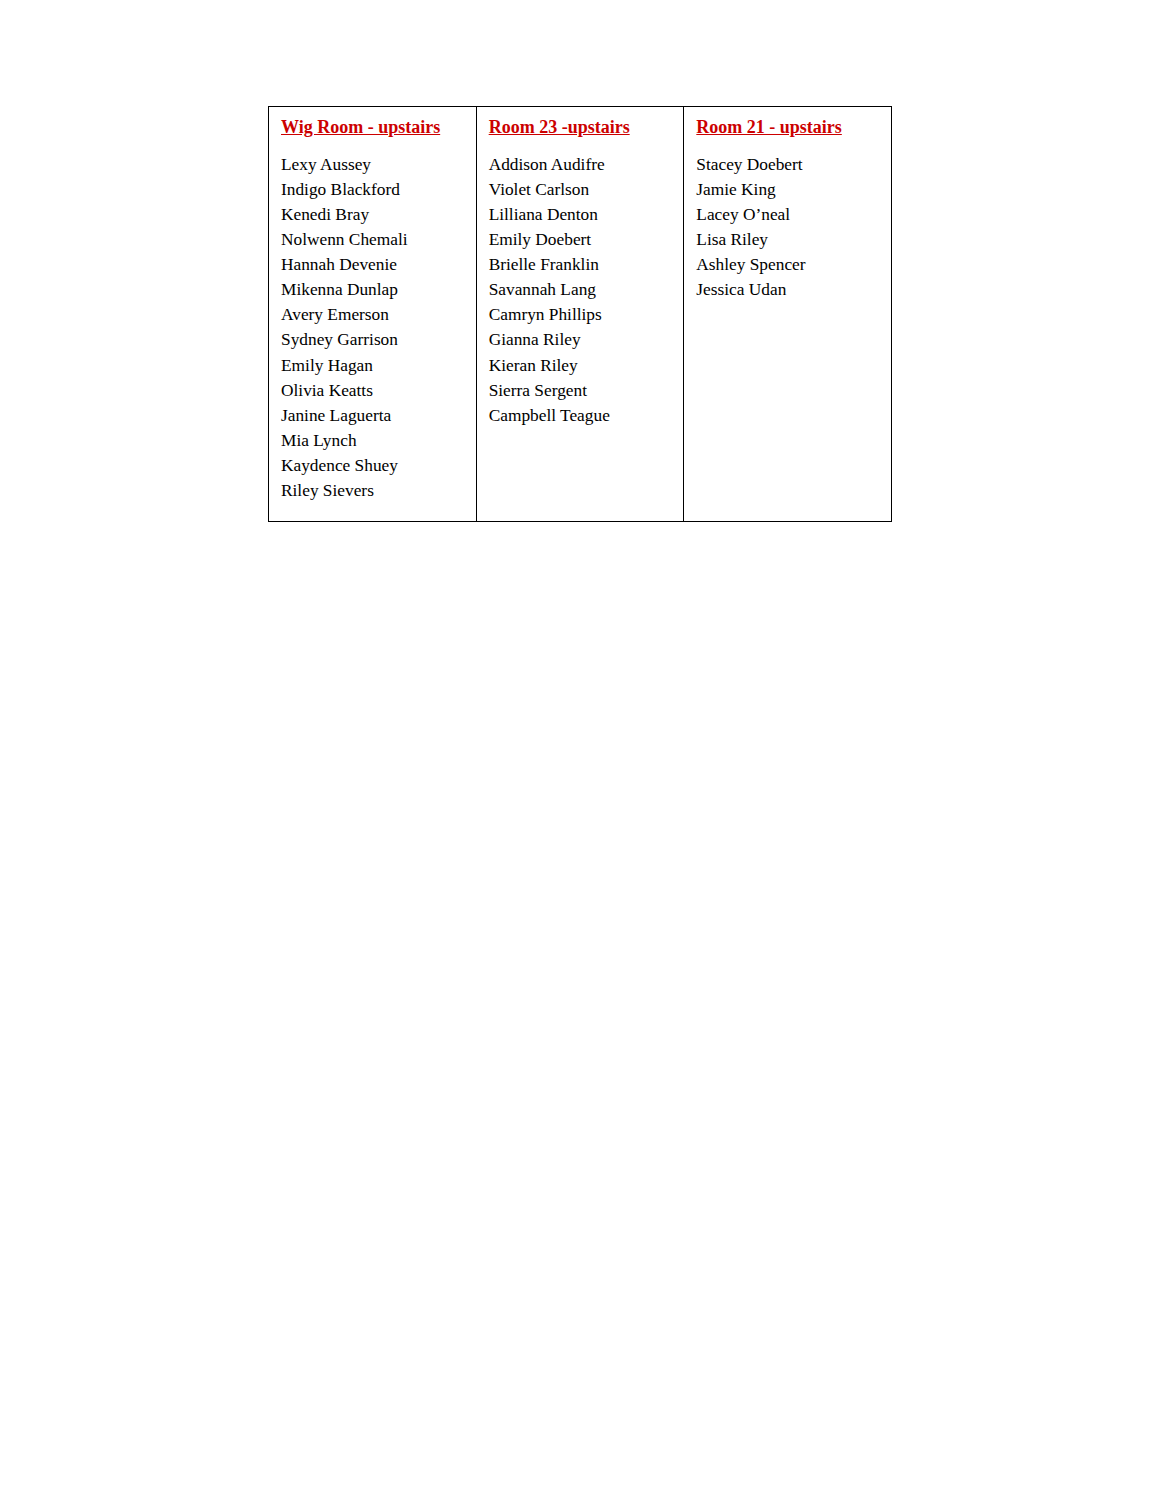| Wig Room - upstairs Lexy Aussey Indigo Blackford Kenedi Bray Nolwenn Chemali Hannah Devenie Mikenna Dunlap Avery Emerson Sydney Garrison Emily Hagan Olivia Keatts Janine Laguerta Mia Lynch Kaydence Shuey Riley Sievers | Room 23 -upstairs Addison Audifre Violet Carlson Lilliana Denton Emily Doebert Brielle Franklin Savannah Lang Camryn Phillips Gianna Riley Kieran Riley Sierra Sergent Campbell Teague | Room 21 - upstairs Stacey Doebert Jamie King Lacey O’neal Lisa Riley Ashley Spencer Jessica Udan |